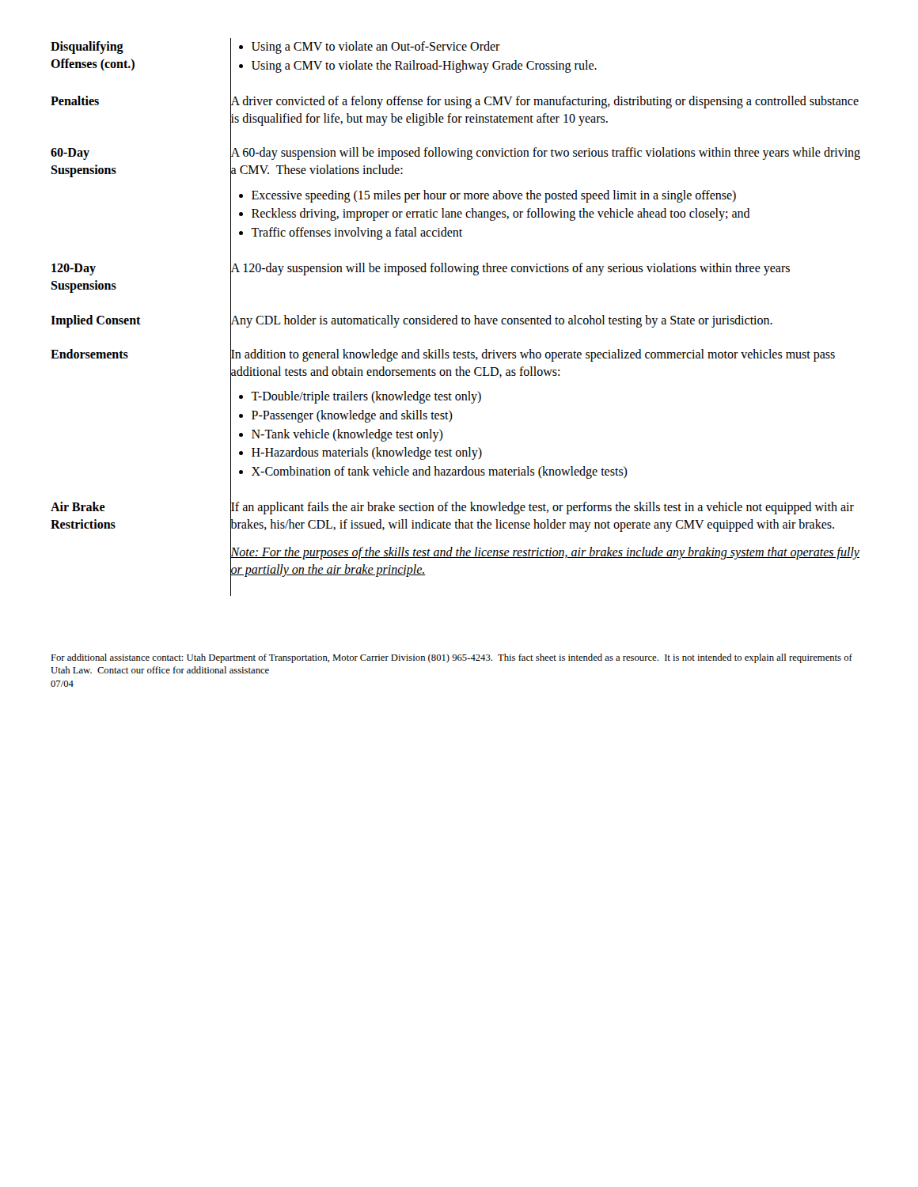| Disqualifying Offenses (cont.) | Using a CMV to violate an Out-of-Service Order Using a CMV to violate the Railroad-Highway Grade Crossing rule. |
| Penalties | A driver convicted of a felony offense for using a CMV for manufacturing, distributing or dispensing a controlled substance is disqualified for life, but may be eligible for reinstatement after 10 years. |
| 60-Day Suspensions | A 60-day suspension will be imposed following conviction for two serious traffic violations within three years while driving a CMV. These violations include: Excessive speeding (15 miles per hour or more above the posted speed limit in a single offense) Reckless driving, improper or erratic lane changes, or following the vehicle ahead too closely; and Traffic offenses involving a fatal accident |
| 120-Day Suspensions | A 120-day suspension will be imposed following three convictions of any serious violations within three years |
| Implied Consent | Any CDL holder is automatically considered to have consented to alcohol testing by a State or jurisdiction. |
| Endorsements | In addition to general knowledge and skills tests, drivers who operate specialized commercial motor vehicles must pass additional tests and obtain endorsements on the CLD, as follows: T-Double/triple trailers (knowledge test only) P-Passenger (knowledge and skills test) N-Tank vehicle (knowledge test only) H-Hazardous materials (knowledge test only) X-Combination of tank vehicle and hazardous materials (knowledge tests) |
| Air Brake Restrictions | If an applicant fails the air brake section of the knowledge test, or performs the skills test in a vehicle not equipped with air brakes, his/her CDL, if issued, will indicate that the license holder may not operate any CMV equipped with air brakes. Note: For the purposes of the skills test and the license restriction, air brakes include any braking system that operates fully or partially on the air brake principle. |
For additional assistance contact: Utah Department of Transportation, Motor Carrier Division (801) 965-4243. This fact sheet is intended as a resource. It is not intended to explain all requirements of Utah Law. Contact our office for additional assistance
07/04